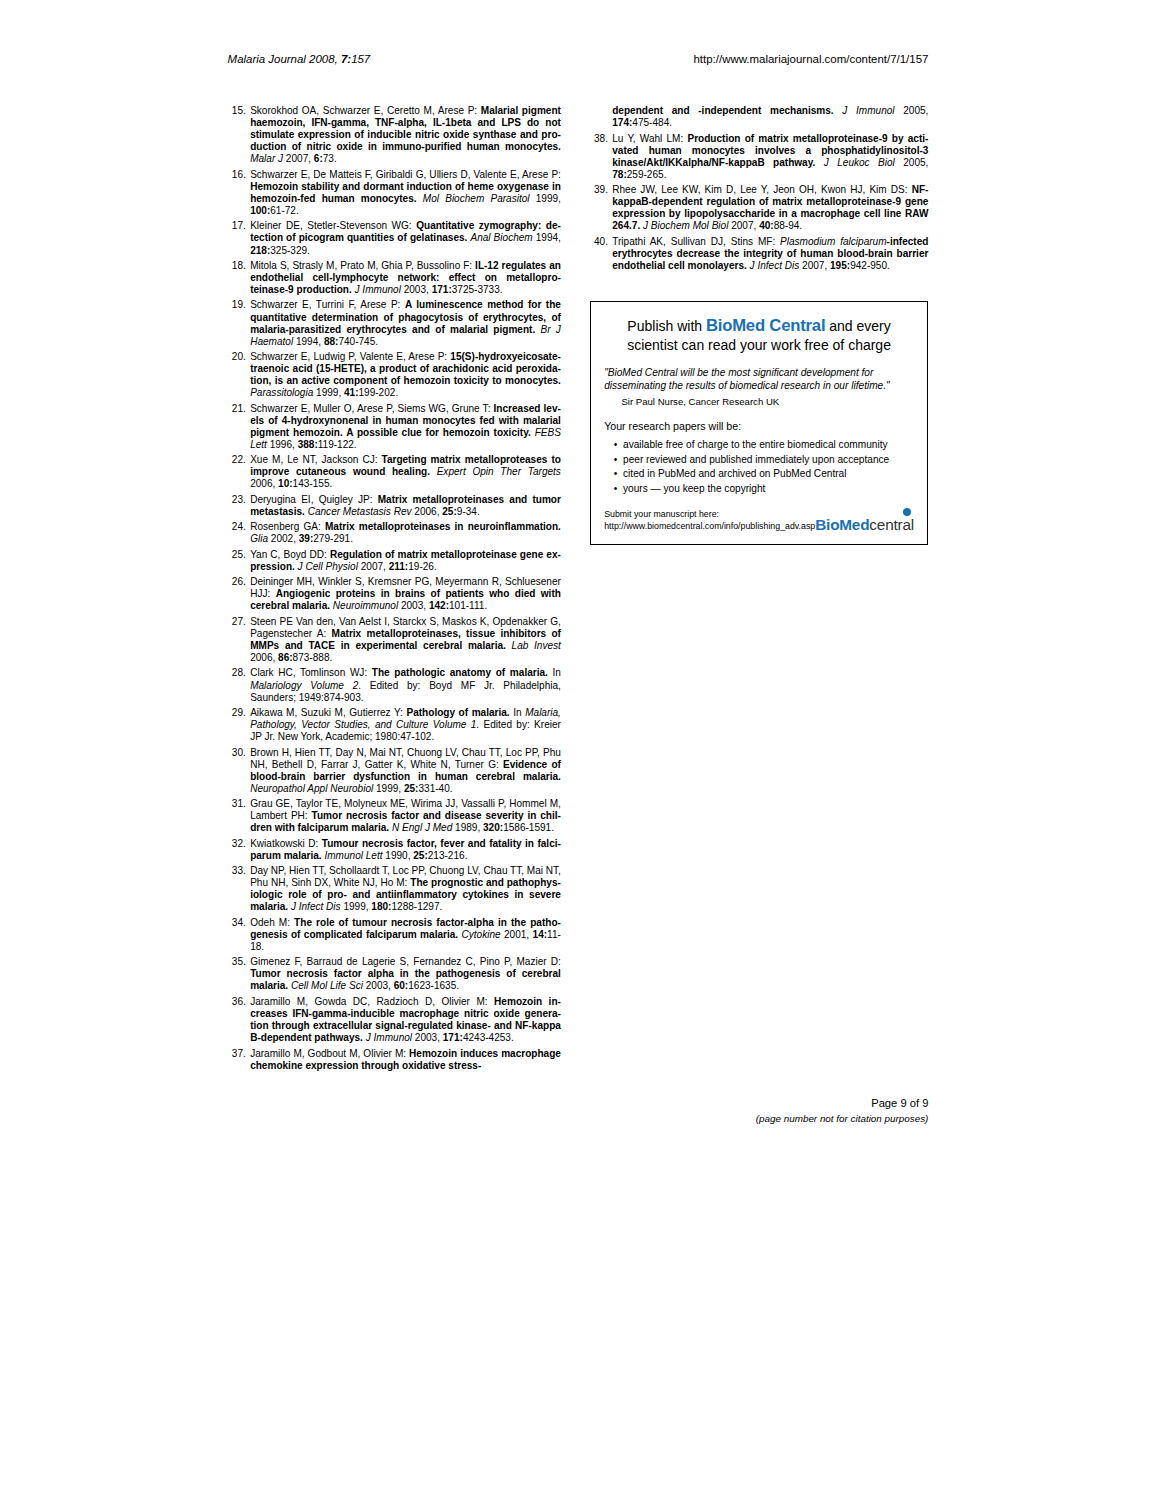Malaria Journal 2008, 7: 157
http://www.malariajournal.com/content/7/1/157
15. Skorokhod OA, Schwarzer E, Ceretto M, Arese P: Malarial pigment haemozoin, IFN-gamma, TNF-alpha, IL-1beta and LPS do not stimulate expression of inducible nitric oxide synthase and production of nitric oxide in immuno-purified human monocytes. Malar J 2007, 6: 73.
16. Schwarzer E, De Matteis F, Giribaldi G, Ulliers D, Valente E, Arese P: Hemozoin stability and dormant induction of heme oxygenase in hemozoin-fed human monocytes. Mol Biochem Parasitol 1999, 100: 61-72.
17. Kleiner DE, Stetler-Stevenson WG: Quantitative zymography: detection of picogram quantities of gelatinases. Anal Biochem 1994, 218: 325-329.
18. Mitola S, Strasly M, Prato M, Ghia P, Bussolino F: IL-12 regulates an endothelial cell-lymphocyte network: effect on metalloproteinase-9 production. J Immunol 2003, 171: 3725-3733.
19. Schwarzer E, Turrini F, Arese P: A luminescence method for the quantitative determination of phagocytosis of erythrocytes, of malaria-parasitized erythrocytes and of malarial pigment. Br J Haematol 1994, 88: 740-745.
20. Schwarzer E, Ludwig P, Valente E, Arese P: 15(S)-hydroxyeicosatetraenoic acid (15-HETE), a product of arachidonic acid peroxidation, is an active component of hemozoin toxicity to monocytes. Parassitologia 1999, 41: 199-202.
21. Schwarzer E, Muller O, Arese P, Siems WG, Grune T: Increased levels of 4-hydroxynonenal in human monocytes fed with malarial pigment hemozoin. A possible clue for hemozoin toxicity. FEBS Lett 1996, 388: 119-122.
22. Xue M, Le NT, Jackson CJ: Targeting matrix metalloproteases to improve cutaneous wound healing. Expert Opin Ther Targets 2006, 10: 143-155.
23. Deryugina EI, Quigley JP: Matrix metalloproteinases and tumor metastasis. Cancer Metastasis Rev 2006, 25: 9-34.
24. Rosenberg GA: Matrix metalloproteinases in neuroinflammation. Glia 2002, 39: 279-291.
25. Yan C, Boyd DD: Regulation of matrix metalloproteinase gene expression. J Cell Physiol 2007, 211: 19-26.
26. Deininger MH, Winkler S, Kremsner PG, Meyermann R, Schluesener HJJ: Angiogenic proteins in brains of patients who died with cerebral malaria. Neuroimmunol 2003, 142: 101-111.
27. Steen PE Van den, Van Aelst I, Starckx S, Maskos K, Opdenakker G, Pagenstecher A: Matrix metalloproteinases, tissue inhibitors of MMPs and TACE in experimental cerebral malaria. Lab Invest 2006, 86: 873-888.
28. Clark HC, Tomlinson WJ: The pathologic anatomy of malaria. In Malariology Volume 2. Edited by: Boyd MF Jr. Philadelphia, Saunders; 1949:874-903.
29. Aikawa M, Suzuki M, Gutierrez Y: Pathology of malaria. In Malaria, Pathology, Vector Studies, and Culture Volume 1. Edited by: Kreier JP Jr. New York, Academic; 1980:47-102.
30. Brown H, Hien TT, Day N, Mai NT, Chuong LV, Chau TT, Loc PP, Phu NH, Bethell D, Farrar J, Gatter K, White N, Turner G: Evidence of blood-brain barrier dysfunction in human cerebral malaria. Neuropathol Appl Neurobiol 1999, 25: 331-40.
31. Grau GE, Taylor TE, Molyneux ME, Wirima JJ, Vassalli P, Hommel M, Lambert PH: Tumor necrosis factor and disease severity in children with falciparum malaria. N Engl J Med 1989, 320: 1586-1591.
32. Kwiatkowski D: Tumour necrosis factor, fever and fatality in falciparum malaria. Immunol Lett 1990, 25: 213-216.
33. Day NP, Hien TT, Schollaardt T, Loc PP, Chuong LV, Chau TT, Mai NT, Phu NH, Sinh DX, White NJ, Ho M: The prognostic and pathophysiologic role of pro- and antiinflammatory cytokines in severe malaria. J Infect Dis 1999, 180: 1288-1297.
34. Odeh M: The role of tumour necrosis factor-alpha in the pathogenesis of complicated falciparum malaria. Cytokine 2001, 14: 11-18.
35. Gimenez F, Barraud de Lagerie S, Fernandez C, Pino P, Mazier D: Tumor necrosis factor alpha in the pathogenesis of cerebral malaria. Cell Mol Life Sci 2003, 60: 1623-1635.
36. Jaramillo M, Gowda DC, Radzioch D, Olivier M: Hemozoin increases IFN-gamma-inducible macrophage nitric oxide generation through extracellular signal-regulated kinase- and NF-kappa B-dependent pathways. J Immunol 2003, 171: 4243-4253.
37. Jaramillo M, Godbout M, Olivier M: Hemozoin induces macrophage chemokine expression through oxidative stress-
dependent and -independent mechanisms. J Immunol 2005, 174: 475-484.
38. Lu Y, Wahl LM: Production of matrix metalloproteinase-9 by activated human monocytes involves a phosphatidylinositol-3 kinase/Akt/IKKalpha/NF-kappaB pathway. J Leukoc Biol 2005, 78: 259-265.
39. Rhee JW, Lee KW, Kim D, Lee Y, Jeon OH, Kwon HJ, Kim DS: NF-kappaB-dependent regulation of matrix metalloproteinase-9 gene expression by lipopolysaccharide in a macrophage cell line RAW 264.7. J Biochem Mol Biol 2007, 40: 88-94.
40. Tripathi AK, Sullivan DJ, Stins MF: Plasmodium falciparum-infected erythrocytes decrease the integrity of human blood-brain barrier endothelial cell monolayers. J Infect Dis 2007, 195: 942-950.
Publish with Bio Med Central and every
scientist can read your work free of charge
"BioMed Central will be the most significant development for disseminating the results of biomedical research in our lifetime."
Sir Paul Nurse, Cancer Research UK
Your research papers will be:
available free of charge to the entire biomedical community
peer reviewed and published immediately upon acceptance
cited in PubMed and archived on PubMed Central
yours — you keep the copyright
Submit your manuscript here:
http://www.biomedcentral.com/info/publishing_adv.asp
Bio Med central
Page 9 of 9
(page number not for citation purposes)